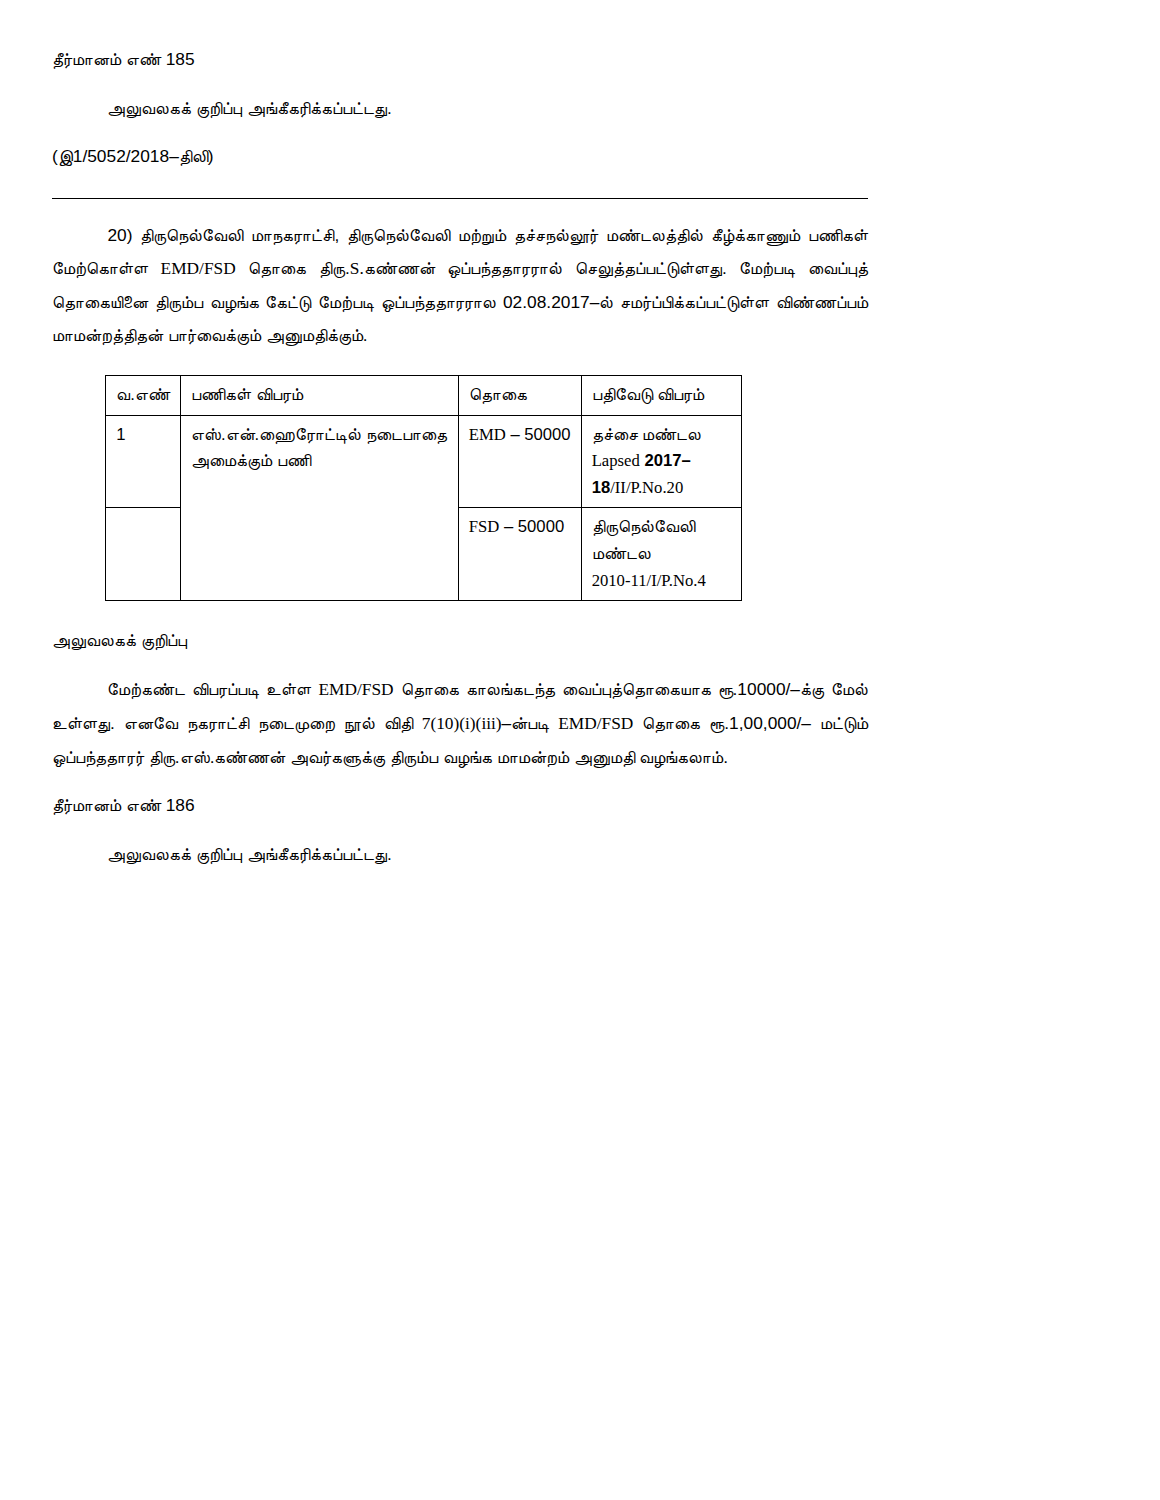தீர்மானம் எண் 185
அலுவலகக் குறிப்பு அங்கீகரிக்கப்பட்டது.
(இ1/5052/2018–திலி)
20) திருநெல்வேலி மாநகராட்சி, திருநெல்வேலி மற்றும் தச்சநல்லூர் மண்டலத்தில் கீழ்க்காணும் பணிகள் மேற்கொள்ள EMD/FSD தொகை திரு.S. கண்ணன் ஒப்பந்ததாரரால் செலுத்தப்பட்டுள்ளது. மேற்படி வைப்புத் தொகையினை திரும்ப வழங்க கேட்டு மேற்படி ஒப்பந்ததாரரால 02.08.2017–ல் சமர்ப்பிக்கப்பட்டுள்ள விண்ணப்பம் மாமன்றத்திதன் பார்வைக்கும் அனுமதிக்கும்.
| வ.எண் | பணிகள் விபரம் | தொகை | பதிவேடு விபரம் |
| 1 | எஸ்.என்.ஹைரோட்டில் நடைபாதை அமைக்கும் பணி | EMD – 50000 | தச்சை மண்டல Lapsed 2017–18 /II/P.No.20 |
| | FSD – 50000 | திருநெல்வேலி மண்டல 2010-11/I/P.No.4 |
அலுவலகக் குறிப்பு
மேற்கண்ட விபரப்படி உள்ள EMD/FSD தொகை காலங்கடந்த வைப்புத்தொகையாக ரூ.10000/–க்கு மேல் உள்ளது. எனவே நகராட்சி நடைமுறை நூல் விதி 7(10)(i)(iii)–ன்படி EMD/FSD தொகை ரூ.1,00,000/– மட்டும் ஒப்பந்ததாரர் திரு.எஸ்.கண்ணன் அவர்களுக்கு திரும்ப வழங்க மாமன்றம் அனுமதி வழங்கலாம்.
தீர்மானம் எண் 186
அலுவலகக் குறிப்பு அங்கீகரிக்கப்பட்டது.